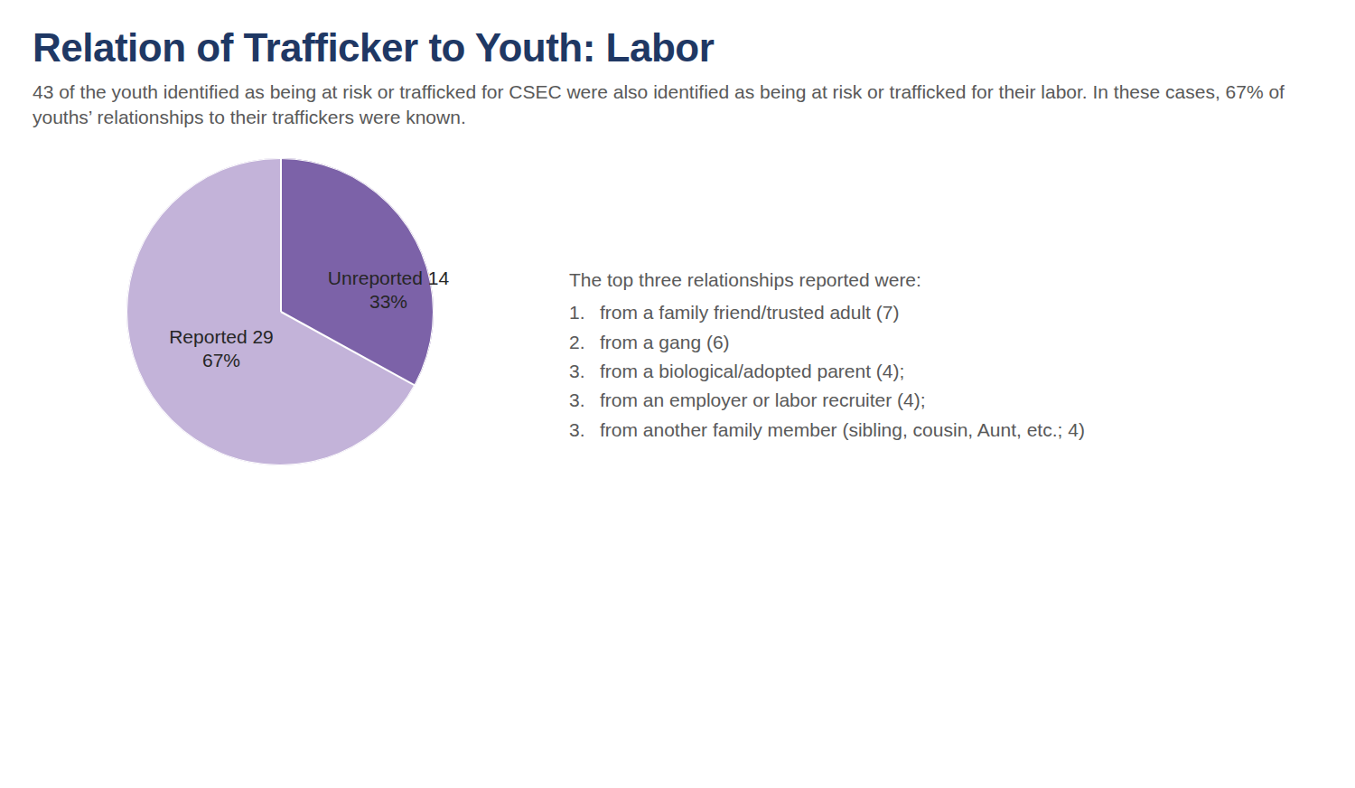Relation of Trafficker to Youth: Labor
43 of the youth identified as being at risk or trafficked for CSEC were also identified as being at risk or trafficked for their labor. In these cases, 67% of youths’ relationships to their traffickers were known.
Unreported 14
33%
Reported 29
67%
The top three relationships reported were:
1. from a family friend/trusted adult (7)
2. from a gang (6)
3. from a biological/adopted parent (4);
3. from an employer or labor recruiter (4);
3. from another family member (sibling, cousin, Aunt, etc.; 4)